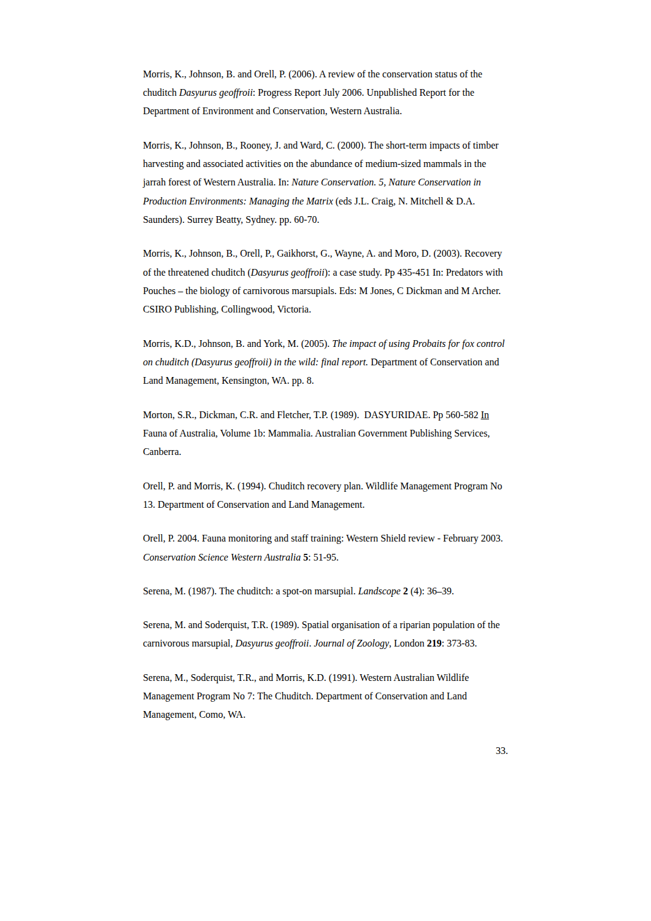Morris, K., Johnson, B. and Orell, P. (2006). A review of the conservation status of the chuditch Dasyurus geoffroii: Progress Report July 2006. Unpublished Report for the Department of Environment and Conservation, Western Australia.
Morris, K., Johnson, B., Rooney, J. and Ward, C. (2000). The short-term impacts of timber harvesting and associated activities on the abundance of medium-sized mammals in the jarrah forest of Western Australia. In: Nature Conservation. 5, Nature Conservation in Production Environments: Managing the Matrix (eds J.L. Craig, N. Mitchell & D.A. Saunders). Surrey Beatty, Sydney. pp. 60-70.
Morris, K., Johnson, B., Orell, P., Gaikhorst, G., Wayne, A. and Moro, D. (2003). Recovery of the threatened chuditch (Dasyurus geoffroii): a case study. Pp 435-451 In: Predators with Pouches – the biology of carnivorous marsupials. Eds: M Jones, C Dickman and M Archer. CSIRO Publishing, Collingwood, Victoria.
Morris, K.D., Johnson, B. and York, M. (2005). The impact of using Probaits for fox control on chuditch (Dasyurus geoffroii) in the wild: final report. Department of Conservation and Land Management, Kensington, WA. pp. 8.
Morton, S.R., Dickman, C.R. and Fletcher, T.P. (1989). DASYURIDAE. Pp 560-582 In Fauna of Australia, Volume 1b: Mammalia. Australian Government Publishing Services, Canberra.
Orell, P. and Morris, K. (1994). Chuditch recovery plan. Wildlife Management Program No 13. Department of Conservation and Land Management.
Orell, P. 2004. Fauna monitoring and staff training: Western Shield review - February 2003. Conservation Science Western Australia 5: 51-95.
Serena, M. (1987). The chuditch: a spot-on marsupial. Landscope 2 (4): 36–39.
Serena, M. and Soderquist, T.R. (1989). Spatial organisation of a riparian population of the carnivorous marsupial, Dasyurus geoffroii. Journal of Zoology, London 219: 373-83.
Serena, M., Soderquist, T.R., and Morris, K.D. (1991). Western Australian Wildlife Management Program No 7: The Chuditch. Department of Conservation and Land Management, Como, WA.
33.